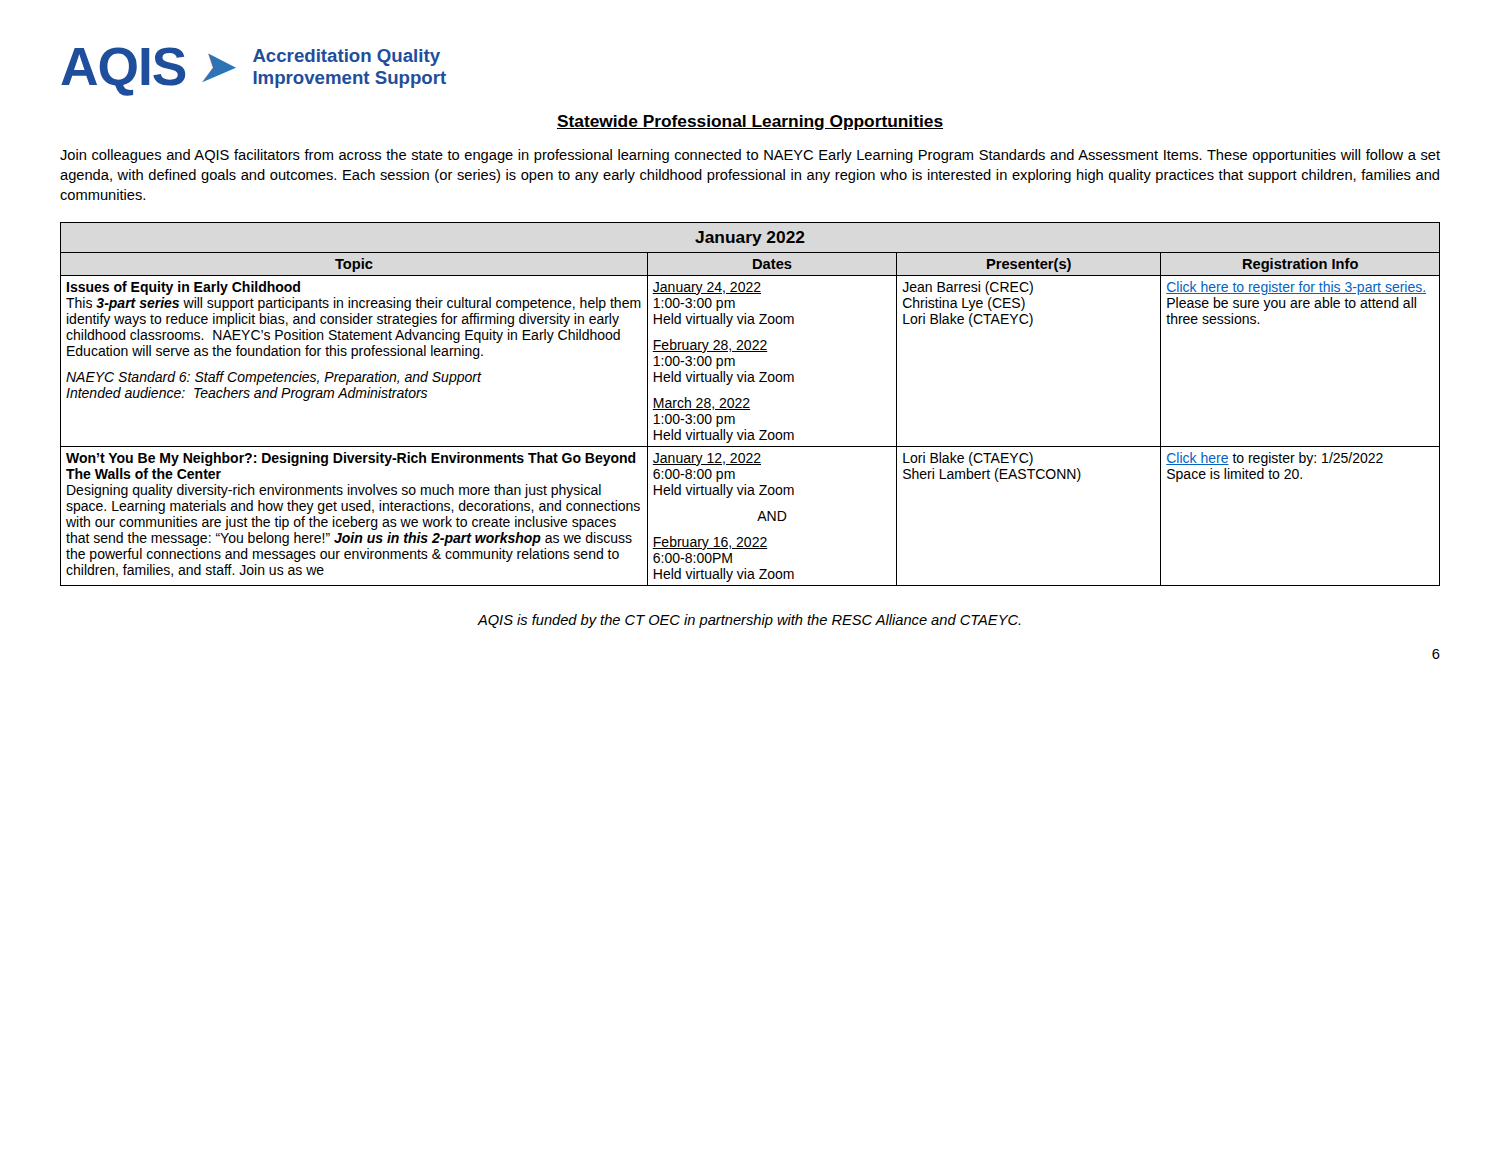AQIS ➤ Accreditation Quality
Improvement Support
Statewide Professional Learning Opportunities
Join colleagues and AQIS facilitators from across the state to engage in professional learning connected to NAEYC Early Learning Program Standards and Assessment Items. These opportunities will follow a set agenda, with defined goals and outcomes. Each session (or series) is open to any early childhood professional in any region who is interested in exploring high quality practices that support children, families and communities.
| January 2022 |
| --- |
| Topic | Dates | Presenter(s) | Registration Info |
| Issues of Equity in Early Childhood This 3-part series will support participants in increasing their cultural competence, help them identify ways to reduce implicit bias, and consider strategies for affirming diversity in early childhood classrooms. NAEYC’s Position Statement Advancing Equity in Early Childhood Education will serve as the foundation for this professional learning. NAEYC Standard 6: Staff Competencies, Preparation, and Support Intended audience: Teachers and Program Administrators | January 24, 2022 1:00-3:00 pm Held virtually via Zoom February 28, 2022 1:00-3:00 pm Held virtually via Zoom March 28, 2022 1:00-3:00 pm Held virtually via Zoom | Jean Barresi (CREC) Christina Lye (CES) Lori Blake (CTAEYC) | Click here to register for this 3-part series. Please be sure you are able to attend all three sessions. |
| Won’t You Be My Neighbor?: Designing Diversity-Rich Environments That Go Beyond The Walls of the Center Designing quality diversity-rich environments involves so much more than just physical space. Learning materials and how they get used, interactions, decorations, and connections with our communities are just the tip of the iceberg as we work to create inclusive spaces that send the message: “You belong here!” Join us in this 2-part workshop as we discuss the powerful connections and messages our environments & community relations send to children, families, and staff. Join us as we | January 12, 2022 6:00-8:00 pm Held virtually via Zoom AND February 16, 2022 6:00-8:00PM Held virtually via Zoom | Lori Blake (CTAEYC) Sheri Lambert (EASTCONN) | Click here to register by: 1/25/2022 Space is limited to 20. |
AQIS is funded by the CT OEC in partnership with the RESC Alliance and CTAEYC.
6